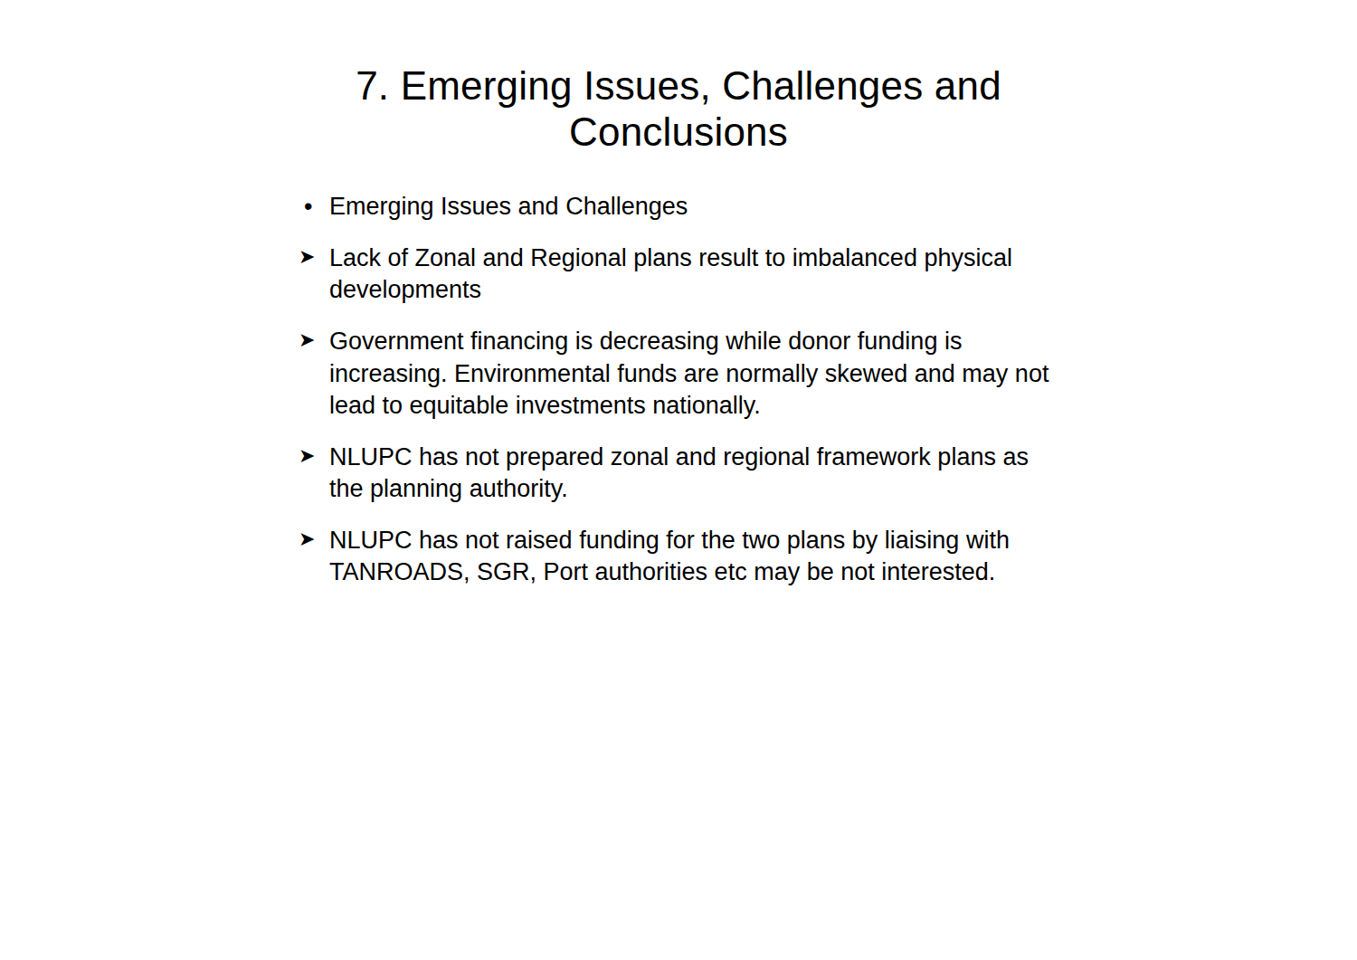7. Emerging Issues, Challenges and Conclusions
Emerging Issues and Challenges
Lack of Zonal and Regional plans result to imbalanced physical developments
Government financing is decreasing while donor funding is increasing. Environmental funds are normally skewed and may not lead to equitable investments nationally.
NLUPC has not prepared zonal and regional framework plans as the planning authority.
NLUPC has not raised funding for the two plans by liaising with TANROADS, SGR, Port authorities etc may be not interested.